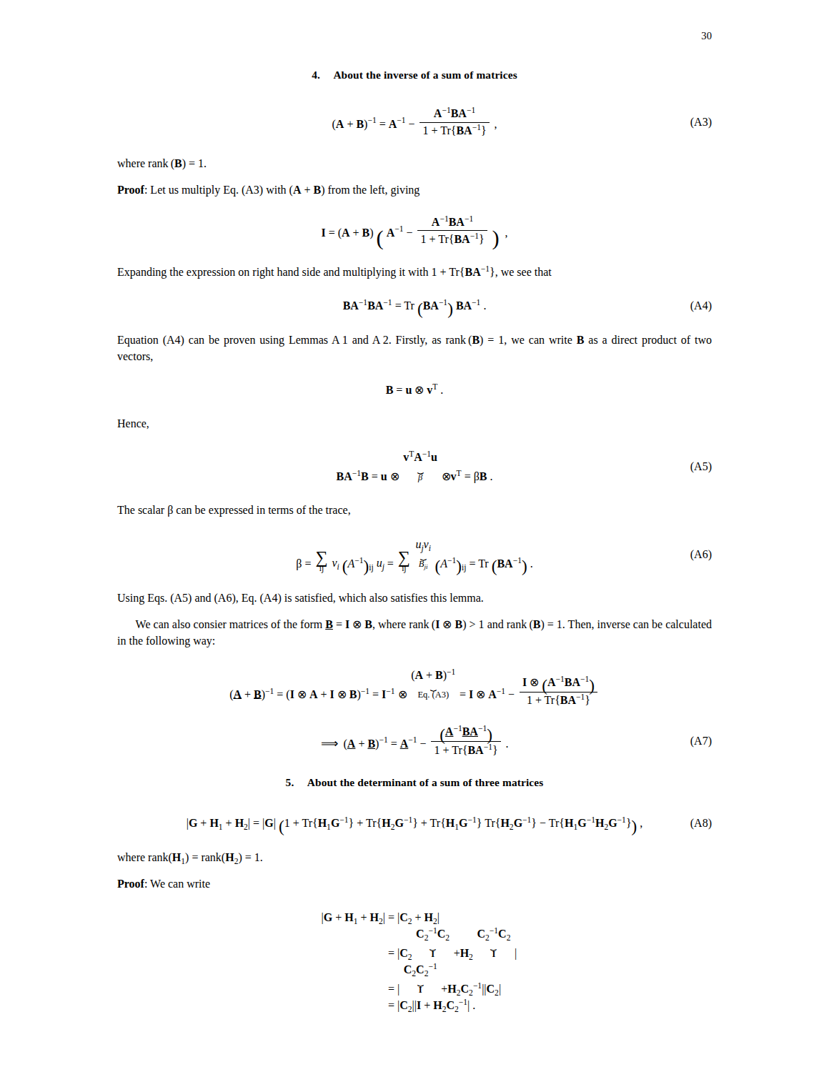30
4. About the inverse of a sum of matrices
(A + B)−1 = A−1 − A−1BA−1 1 + Tr{BA−1} , (A3)
where rank (B) = 1.
Proof: Let us multiply Eq. (A3) with (A + B) from the left, giving
I = (A + B) ( A−1 − A−1BA−1 1 + Tr{BA−1} ) ,
Expanding the expression on right hand side and multiplying it with 1 + Tr{BA−1}, we see that
BA−1BA−1 = Tr (BA−1) BA−1 . (A4)
Equation (A4) can be proven using Lemmas A 1 and A 2. Firstly, as rank (B) = 1, we can write B as a direct product of two vectors,
B = u ⊗ vT .
Hence,
BA−1B = u ⊗ vTA−1u ⏟ β ⊗vT = βB . (A5)
The scalar β can be expressed in terms of the trace,
β = ∑ij vi (A−1)ij uj = ∑ij ujvi ⏟ Bji (A−1)ij = Tr (BA−1) . (A6)
Using Eqs. (A5) and (A6), Eq. (A4) is satisfied, which also satisfies this lemma.
We can also consier matrices of the form B = I ⊗ B, where rank (I ⊗ B) > 1 and rank (B) = 1. Then, inverse can be calculated in the following way:
(A + B)−1 = (I ⊗ A + I ⊗ B)−1 = I−1 ⊗ (A + B)−1 ⏟ Eq. (A3) = I ⊗ A−1 − I ⊗ (A−1BA−1) 1 + Tr{BA−1}
⟹ (A + B)−1 = A−1 − (A−1BA−1) 1 + Tr{BA−1} . (A7)
5. About the determinant of a sum of three matrices
|G + H1 + H2| = |G| (1 + Tr{H1G−1} + Tr{H2G−1} + Tr{H1G−1} Tr{H2G−1} − Tr{H1G−1H2G−1}) , (A8)
where rank(H1) = rank(H2) = 1.
Proof: We can write
|G + H1 + H2| = |C2 + H2|
= |C2 C2−1C2 ⏟ I +H2 C2−1C2 ⏟ I |
= | C2C2−1 ⏟ I +H2C2−1||C2|
= |C2||I + H2C2−1| .